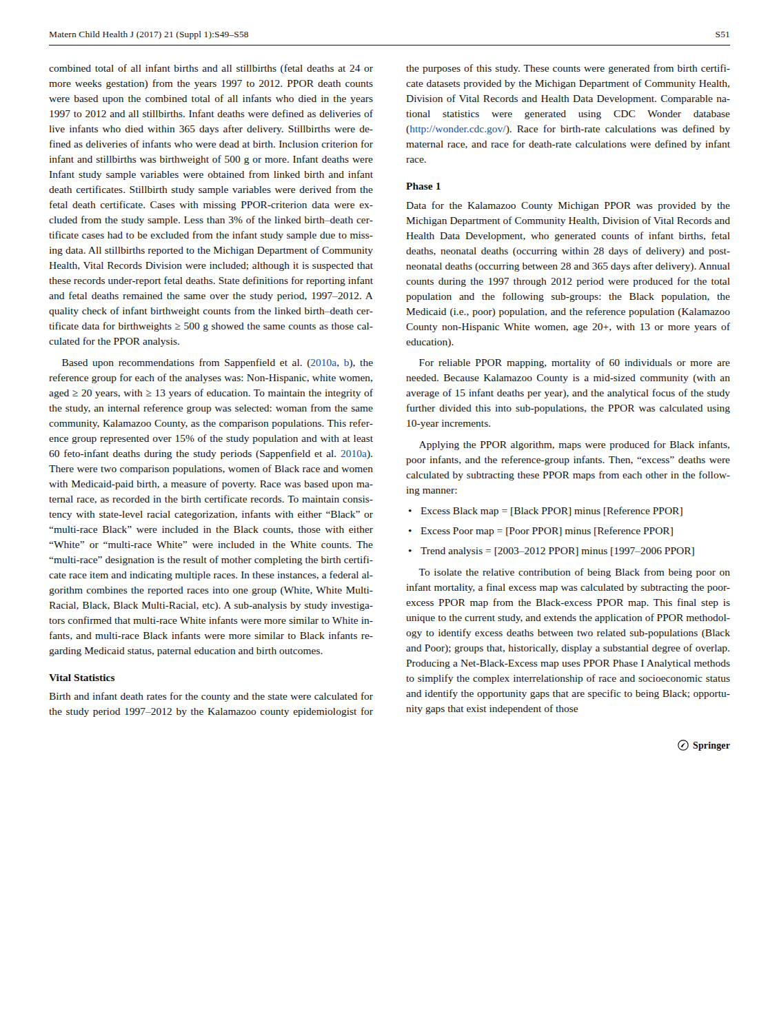Matern Child Health J (2017) 21 (Suppl 1):S49–S58
S51
combined total of all infant births and all stillbirths (fetal deaths at 24 or more weeks gestation) from the years 1997 to 2012. PPOR death counts were based upon the combined total of all infants who died in the years 1997 to 2012 and all stillbirths. Infant deaths were defined as deliveries of live infants who died within 365 days after delivery. Stillbirths were defined as deliveries of infants who were dead at birth. Inclusion criterion for infant and stillbirths was birthweight of 500 g or more. Infant deaths were Infant study sample variables were obtained from linked birth and infant death certificates. Stillbirth study sample variables were derived from the fetal death certificate. Cases with missing PPOR-criterion data were excluded from the study sample. Less than 3% of the linked birth–death certificate cases had to be excluded from the infant study sample due to missing data. All stillbirths reported to the Michigan Department of Community Health, Vital Records Division were included; although it is suspected that these records under-report fetal deaths. State definitions for reporting infant and fetal deaths remained the same over the study period, 1997–2012. A quality check of infant birthweight counts from the linked birth–death certificate data for birthweights ≥ 500 g showed the same counts as those calculated for the PPOR analysis.
Based upon recommendations from Sappenfield et al. (2010a, b), the reference group for each of the analyses was: Non-Hispanic, white women, aged ≥ 20 years, with ≥ 13 years of education. To maintain the integrity of the study, an internal reference group was selected: woman from the same community, Kalamazoo County, as the comparison populations. This reference group represented over 15% of the study population and with at least 60 feto-infant deaths during the study periods (Sappenfield et al. 2010a). There were two comparison populations, women of Black race and women with Medicaid-paid birth, a measure of poverty. Race was based upon maternal race, as recorded in the birth certificate records. To maintain consistency with state-level racial categorization, infants with either “Black” or “multi-race Black” were included in the Black counts, those with either “White” or “multi-race White” were included in the White counts. The “multi-race” designation is the result of mother completing the birth certificate race item and indicating multiple races. In these instances, a federal algorithm combines the reported races into one group (White, White Multi-Racial, Black, Black Multi-Racial, etc). A sub-analysis by study investigators confirmed that multi-race White infants were more similar to White infants, and multi-race Black infants were more similar to Black infants regarding Medicaid status, paternal education and birth outcomes.
Vital Statistics
Birth and infant death rates for the county and the state were calculated for the study period 1997–2012 by the Kalamazoo county epidemiologist for the purposes of this study. These counts were generated from birth certificate datasets provided by the Michigan Department of Community Health, Division of Vital Records and Health Data Development. Comparable national statistics were generated using CDC Wonder database (http://wonder.cdc.gov/). Race for birth-rate calculations was defined by maternal race, and race for death-rate calculations were defined by infant race.
Phase 1
Data for the Kalamazoo County Michigan PPOR was provided by the Michigan Department of Community Health, Division of Vital Records and Health Data Development, who generated counts of infant births, fetal deaths, neonatal deaths (occurring within 28 days of delivery) and post-neonatal deaths (occurring between 28 and 365 days after delivery). Annual counts during the 1997 through 2012 period were produced for the total population and the following sub-groups: the Black population, the Medicaid (i.e., poor) population, and the reference population (Kalamazoo County non-Hispanic White women, age 20+, with 13 or more years of education).
For reliable PPOR mapping, mortality of 60 individuals or more are needed. Because Kalamazoo County is a mid-sized community (with an average of 15 infant deaths per year), and the analytical focus of the study further divided this into sub-populations, the PPOR was calculated using 10-year increments.
Applying the PPOR algorithm, maps were produced for Black infants, poor infants, and the reference-group infants. Then, “excess” deaths were calculated by subtracting these PPOR maps from each other in the following manner:
Excess Black map = [Black PPOR] minus [Reference PPOR]
Excess Poor map = [Poor PPOR] minus [Reference PPOR]
Trend analysis = [2003–2012 PPOR] minus [1997–2006 PPOR]
To isolate the relative contribution of being Black from being poor on infant mortality, a final excess map was calculated by subtracting the poor-excess PPOR map from the Black-excess PPOR map. This final step is unique to the current study, and extends the application of PPOR methodology to identify excess deaths between two related sub-populations (Black and Poor); groups that, historically, display a substantial degree of overlap. Producing a Net-Black-Excess map uses PPOR Phase I Analytical methods to simplify the complex interrelationship of race and socioeconomic status and identify the opportunity gaps that are specific to being Black; opportunity gaps that exist independent of those
Springer